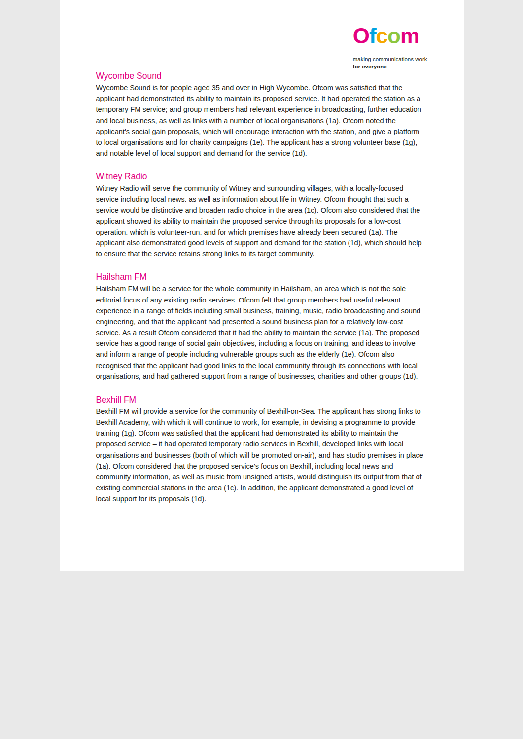Ofcom
making communications work
for everyone
Wycombe Sound
Wycombe Sound is for people aged 35 and over in High Wycombe. Ofcom was satisfied that the applicant had demonstrated its ability to maintain its proposed service. It had operated the station as a temporary FM service; and group members had relevant experience in broadcasting, further education and local business, as well as links with a number of local organisations (1a). Ofcom noted the applicant's social gain proposals, which will encourage interaction with the station, and give a platform to local organisations and for charity campaigns (1e). The applicant has a strong volunteer base (1g), and notable level of local support and demand for the service (1d).
Witney Radio
Witney Radio will serve the community of Witney and surrounding villages, with a locally-focused service including local news, as well as information about life in Witney. Ofcom thought that such a service would be distinctive and broaden radio choice in the area (1c). Ofcom also considered that the applicant showed its ability to maintain the proposed service through its proposals for a low-cost operation, which is volunteer-run, and for which premises have already been secured (1a). The applicant also demonstrated good levels of support and demand for the station (1d), which should help to ensure that the service retains strong links to its target community.
Hailsham FM
Hailsham FM will be a service for the whole community in Hailsham, an area which is not the sole editorial focus of any existing radio services. Ofcom felt that group members had useful relevant experience in a range of fields including small business, training, music, radio broadcasting and sound engineering, and that the applicant had presented a sound business plan for a relatively low-cost service. As a result Ofcom considered that it had the ability to maintain the service (1a). The proposed service has a good range of social gain objectives, including a focus on training, and ideas to involve and inform a range of people including vulnerable groups such as the elderly (1e). Ofcom also recognised that the applicant had good links to the local community through its connections with local organisations, and had gathered support from a range of businesses, charities and other groups (1d).
Bexhill FM
Bexhill FM will provide a service for the community of Bexhill-on-Sea. The applicant has strong links to Bexhill Academy, with which it will continue to work, for example, in devising a programme to provide training (1g). Ofcom was satisfied that the applicant had demonstrated its ability to maintain the proposed service – it had operated temporary radio services in Bexhill, developed links with local organisations and businesses (both of which will be promoted on-air), and has studio premises in place (1a). Ofcom considered that the proposed service's focus on Bexhill, including local news and community information, as well as music from unsigned artists, would distinguish its output from that of existing commercial stations in the area (1c). In addition, the applicant demonstrated a good level of local support for its proposals (1d).